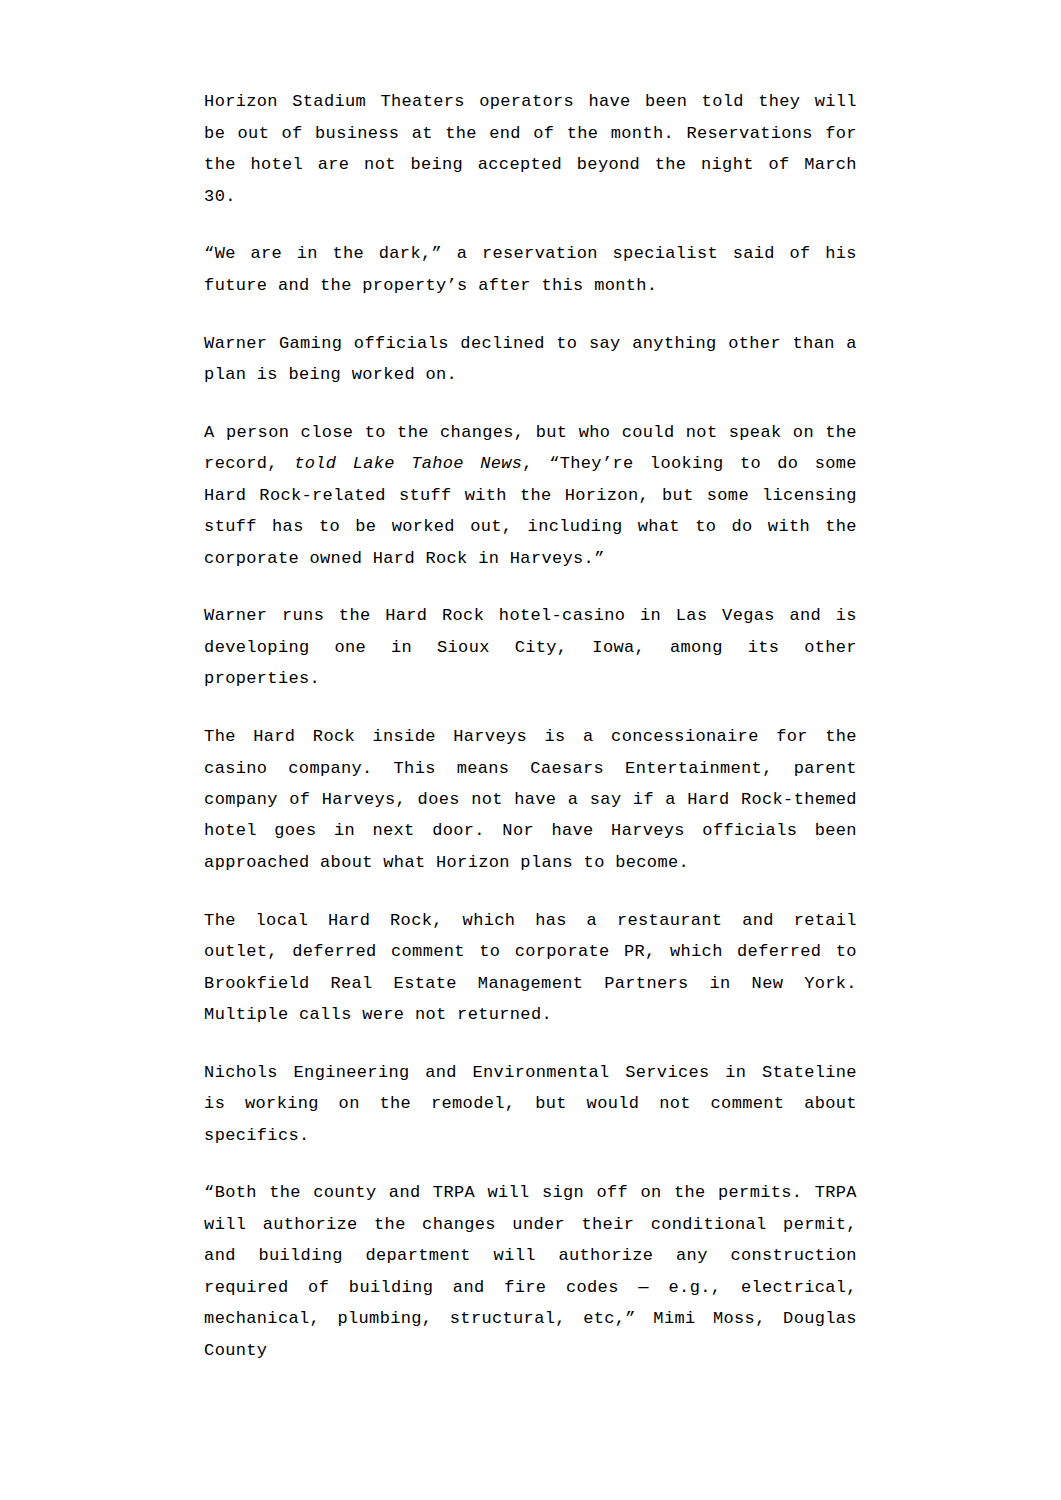Horizon Stadium Theaters operators have been told they will be out of business at the end of the month. Reservations for the hotel are not being accepted beyond the night of March 30.
“We are in the dark,” a reservation specialist said of his future and the property’s after this month.
Warner Gaming officials declined to say anything other than a plan is being worked on.
A person close to the changes, but who could not speak on the record, told Lake Tahoe News, “They’re looking to do some Hard Rock-related stuff with the Horizon, but some licensing stuff has to be worked out, including what to do with the corporate owned Hard Rock in Harveys.”
Warner runs the Hard Rock hotel-casino in Las Vegas and is developing one in Sioux City, Iowa, among its other properties.
The Hard Rock inside Harveys is a concessionaire for the casino company. This means Caesars Entertainment, parent company of Harveys, does not have a say if a Hard Rock-themed hotel goes in next door. Nor have Harveys officials been approached about what Horizon plans to become.
The local Hard Rock, which has a restaurant and retail outlet, deferred comment to corporate PR, which deferred to Brookfield Real Estate Management Partners in New York. Multiple calls were not returned.
Nichols Engineering and Environmental Services in Stateline is working on the remodel, but would not comment about specifics.
“Both the county and TRPA will sign off on the permits. TRPA will authorize the changes under their conditional permit, and building department will authorize any construction required of building and fire codes — e.g., electrical, mechanical, plumbing, structural, etc,” Mimi Moss, Douglas County